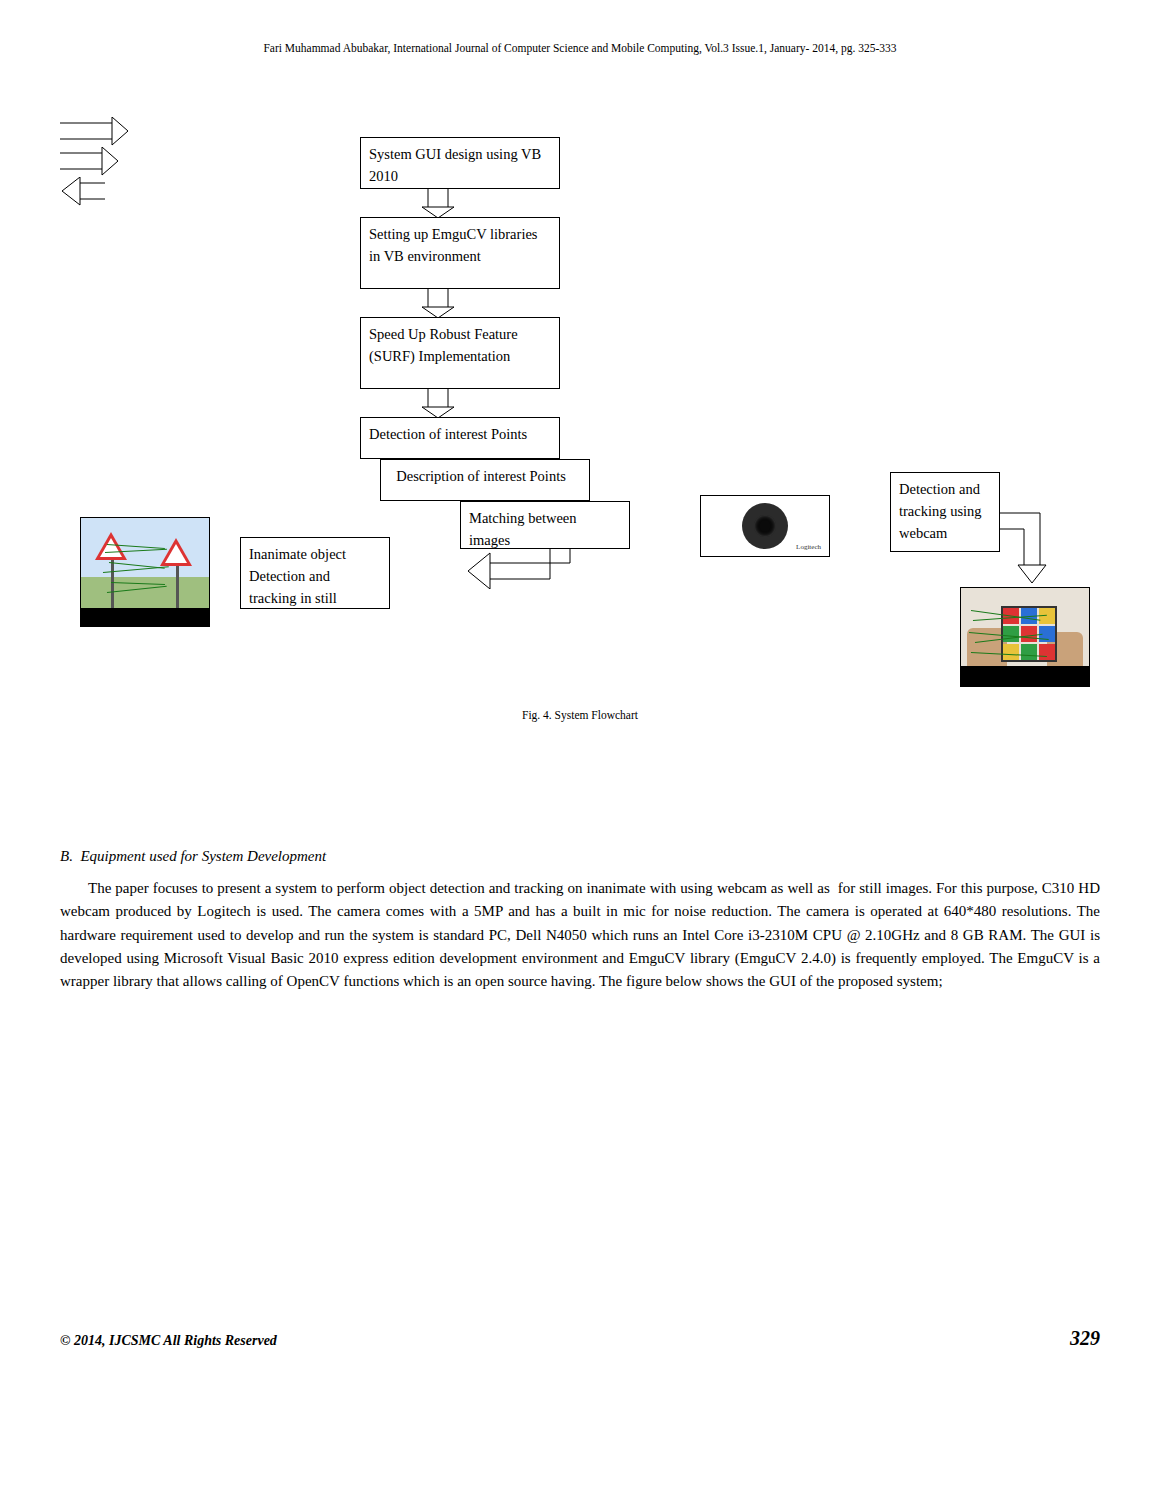Fari Muhammad Abubakar, International Journal of Computer Science and Mobile Computing, Vol.3 Issue.1, January- 2014, pg. 325-333
System GUI design using VB 2010
Setting up EmguCV libraries in VB environment
Speed Up Robust Feature (SURF) Implementation
Detection of interest Points
Description of interest Points
Matching between images
Logitech
Detection and tracking using webcam
Inanimate object Detection and tracking in still
Fig. 4. System Flowchart
B. Equipment used for System Development
The paper focuses to present a system to perform object detection and tracking on inanimate with using webcam as well as for still images. For this purpose, C310 HD webcam produced by Logitech is used. The camera comes with a 5MP and has a built in mic for noise reduction. The camera is operated at 640*480 resolutions. The hardware requirement used to develop and run the system is standard PC, Dell N4050 which runs an Intel Core i3-2310M CPU @ 2.10GHz and 8 GB RAM. The GUI is developed using Microsoft Visual Basic 2010 express edition development environment and EmguCV library (EmguCV 2.4.0) is frequently employed. The EmguCV is a wrapper library that allows calling of OpenCV functions which is an open source having. The figure below shows the GUI of the proposed system;
© 2014, IJCSMC All Rights Reserved
329